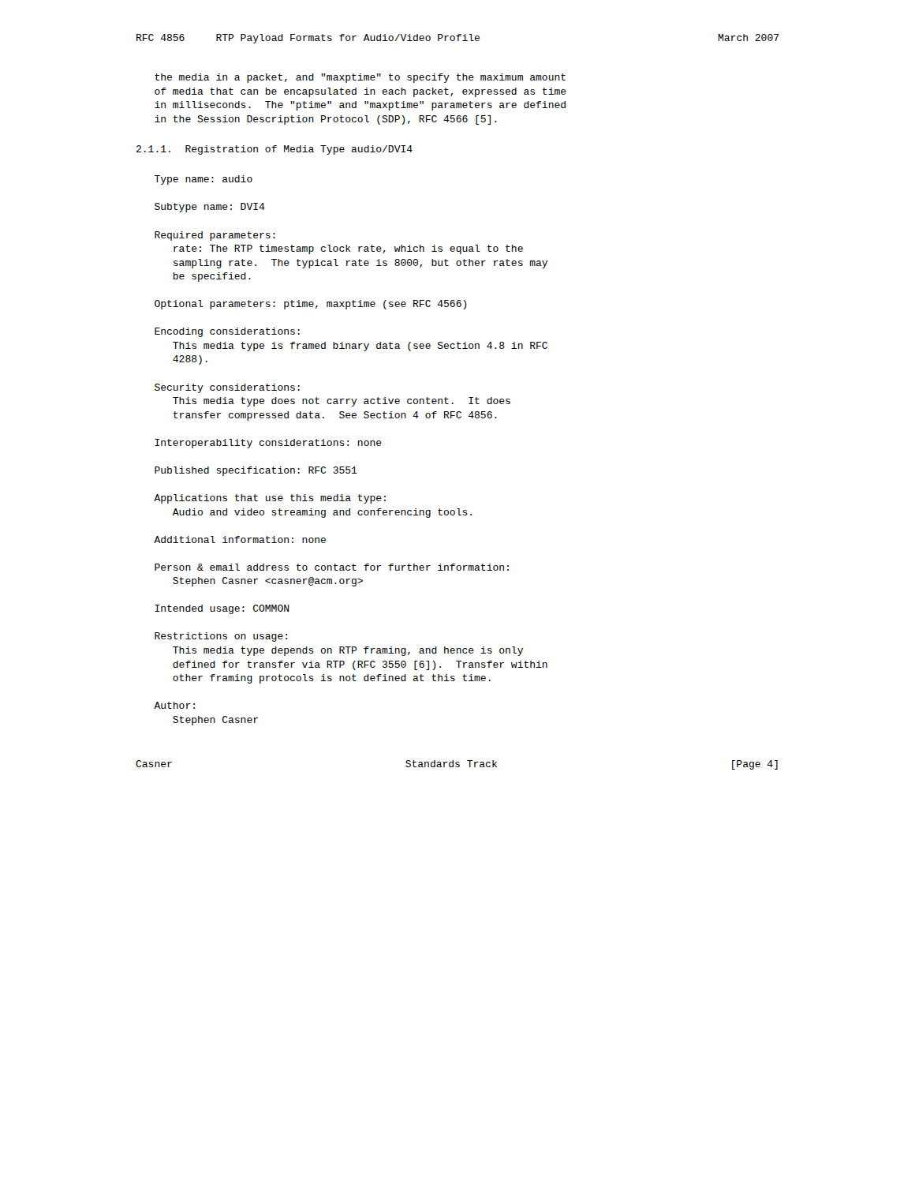RFC 4856 RTP Payload Formats for Audio/Video Profile March 2007
the media in a packet, and "maxptime" to specify the maximum amount
of media that can be encapsulated in each packet, expressed as time
in milliseconds.  The "ptime" and "maxptime" parameters are defined
in the Session Description Protocol (SDP), RFC 4566 [5].
2.1.1. Registration of Media Type audio/DVI4
Type name: audio
Subtype name: DVI4
Required parameters:
rate: The RTP timestamp clock rate, which is equal to the
sampling rate.  The typical rate is 8000, but other rates may
be specified.
Optional parameters: ptime, maxptime (see RFC 4566)
Encoding considerations:
This media type is framed binary data (see Section 4.8 in RFC
4288).
Security considerations:
This media type does not carry active content.  It does
transfer compressed data.  See Section 4 of RFC 4856.
Interoperability considerations: none
Published specification: RFC 3551
Applications that use this media type:
Audio and video streaming and conferencing tools.
Additional information: none
Person & email address to contact for further information:
Stephen Casner <casner@acm.org>
Intended usage: COMMON
Restrictions on usage:
This media type depends on RTP framing, and hence is only
defined for transfer via RTP (RFC 3550 [6]).  Transfer within
other framing protocols is not defined at this time.
Author:
Stephen Casner
Casner Standards Track [Page 4]